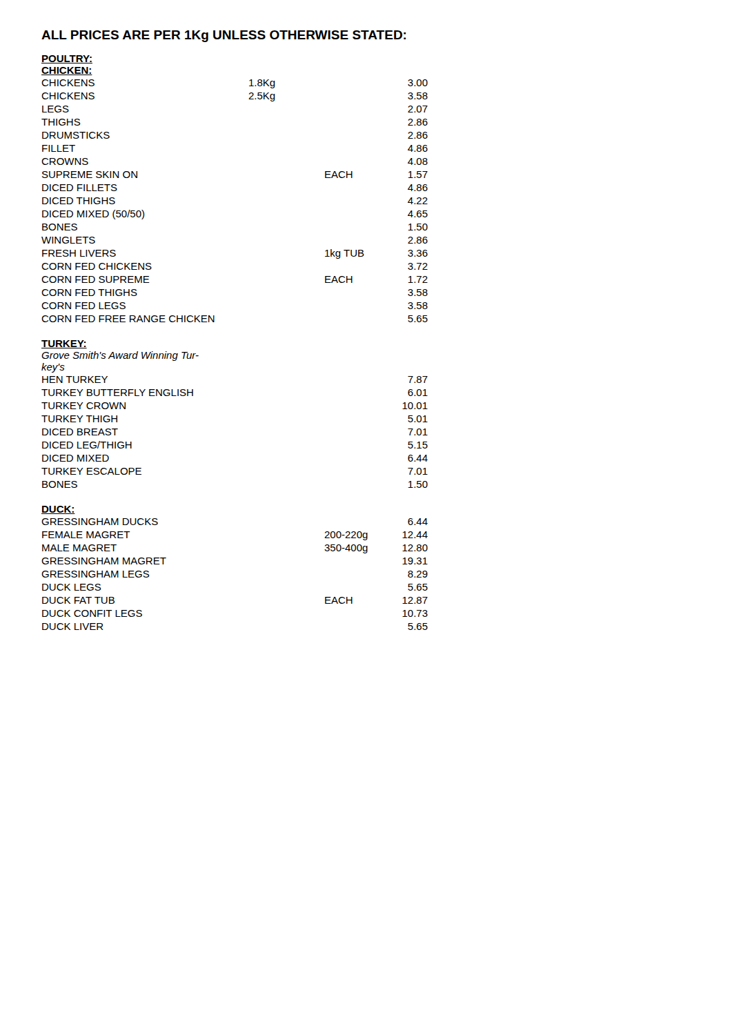ALL PRICES ARE PER 1Kg UNLESS OTHERWISE STATED:
POULTRY:
CHICKEN:
| CHICKENS | 1.8Kg | | 3.00 |
| CHICKENS | 2.5Kg | | 3.58 |
| LEGS | | | 2.07 |
| THIGHS | | | 2.86 |
| DRUMSTICKS | | | 2.86 |
| FILLET | | | 4.86 |
| CROWNS | | | 4.08 |
| SUPREME SKIN ON | | EACH | 1.57 |
| DICED FILLETS | | | 4.86 |
| DICED THIGHS | | | 4.22 |
| DICED MIXED (50/50) | | | 4.65 |
| BONES | | | 1.50 |
| WINGLETS | | | 2.86 |
| FRESH LIVERS | | 1kg TUB | 3.36 |
| CORN FED CHICKENS | | | 3.72 |
| CORN FED SUPREME | | EACH | 1.72 |
| CORN FED THIGHS | | | 3.58 |
| CORN FED LEGS | | | 3.58 |
| CORN FED FREE RANGE CHICKEN | 5.65 |
TURKEY:
Grove Smith's Award Winning Tur-
key's
| HEN TURKEY | | | 7.87 |
| TURKEY BUTTERFLY ENGLISH | | | 6.01 |
| TURKEY CROWN | | | 10.01 |
| TURKEY THIGH | | | 5.01 |
| DICED BREAST | | | 7.01 |
| DICED LEG/THIGH | | | 5.15 |
| DICED MIXED | | | 6.44 |
| TURKEY ESCALOPE | | | 7.01 |
| BONES | | | 1.50 |
DUCK:
| GRESSINGHAM DUCKS | | | 6.44 |
| FEMALE MAGRET | | 200-220g | 12.44 |
| MALE MAGRET | | 350-400g | 12.80 |
| GRESSINGHAM MAGRET | | | 19.31 |
| GRESSINGHAM LEGS | | | 8.29 |
| DUCK LEGS | | | 5.65 |
| DUCK FAT TUB | | EACH | 12.87 |
| DUCK CONFIT LEGS | | | 10.73 |
| DUCK LIVER | | | 5.65 |